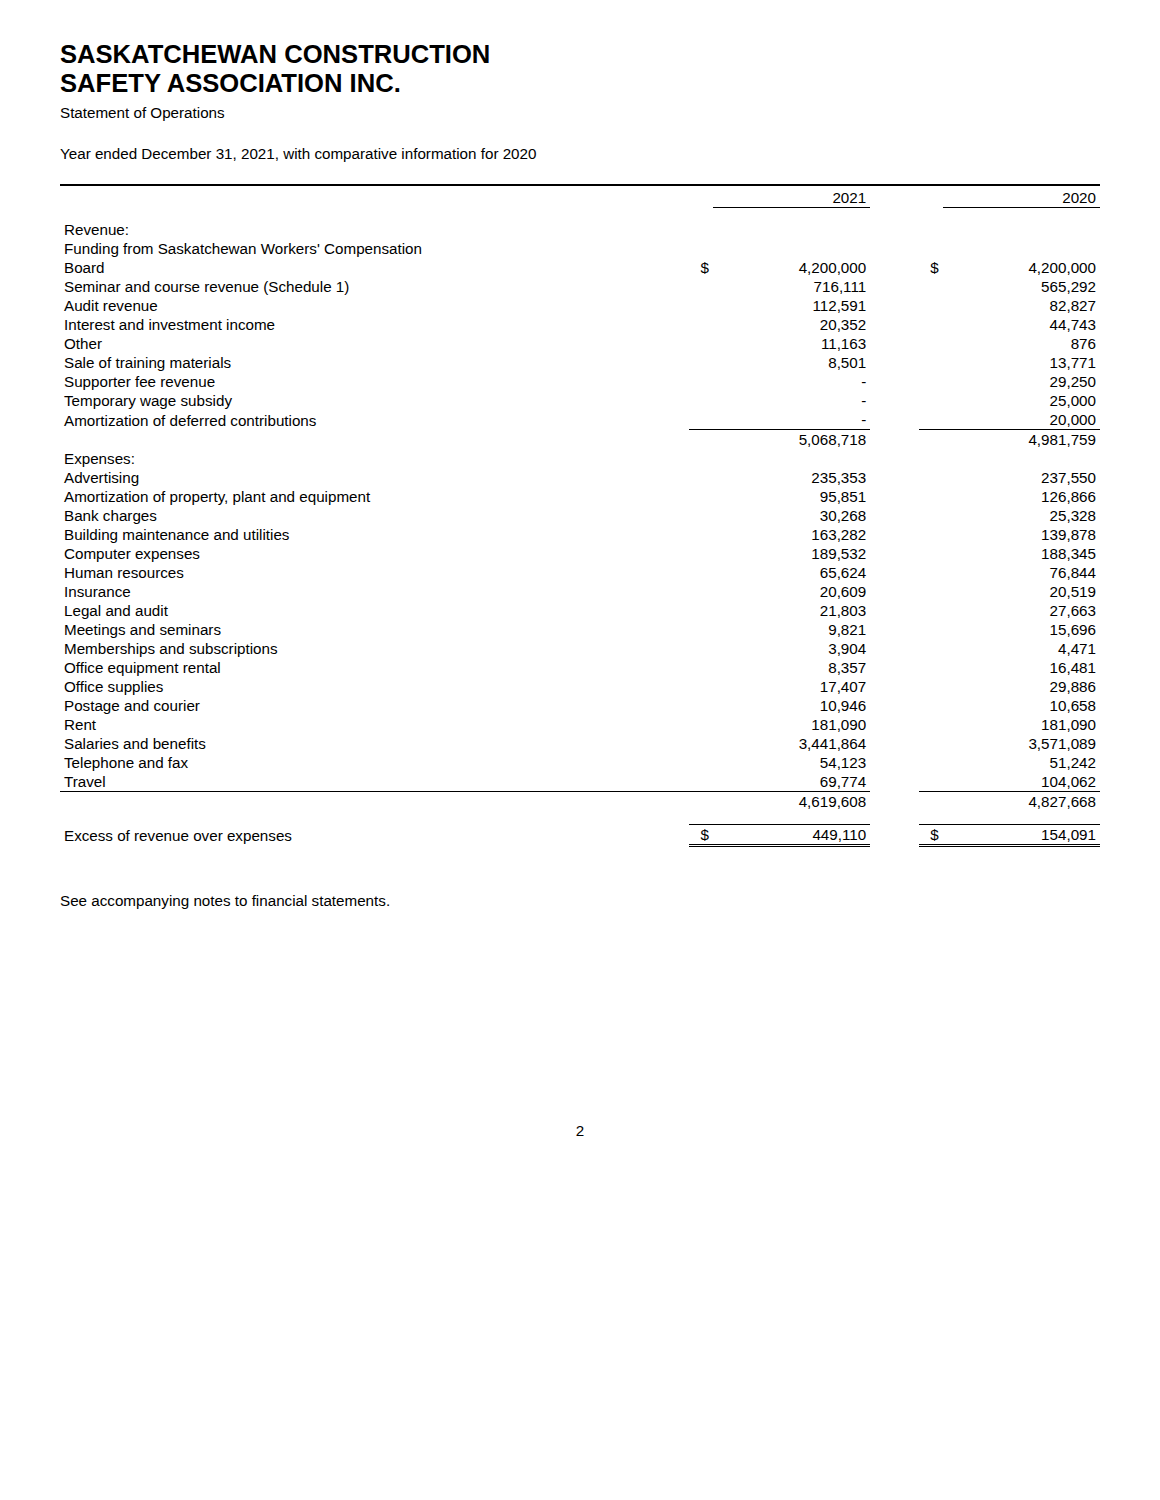SASKATCHEWAN CONSTRUCTION SAFETY ASSOCIATION INC.
Statement of Operations
Year ended December 31, 2021, with comparative information for 2020
| | | 2021 | | | 2020 |
| Revenue: | | | | | |
| Funding from Saskatchewan Workers' Compensation | | | | | |
| Board | $ | 4,200,000 | | $ | 4,200,000 |
| Seminar and course revenue (Schedule 1) | | 716,111 | | | 565,292 |
| Audit revenue | | 112,591 | | | 82,827 |
| Interest and investment income | | 20,352 | | | 44,743 |
| Other | | 11,163 | | | 876 |
| Sale of training materials | | 8,501 | | | 13,771 |
| Supporter fee revenue | | - | | | 29,250 |
| Temporary wage subsidy | | - | | | 25,000 |
| Amortization of deferred contributions | | - | | | 20,000 |
| | | 5,068,718 | | | 4,981,759 |
| Expenses: | | | | | |
| Advertising | | 235,353 | | | 237,550 |
| Amortization of property, plant and equipment | | 95,851 | | | 126,866 |
| Bank charges | | 30,268 | | | 25,328 |
| Building maintenance and utilities | | 163,282 | | | 139,878 |
| Computer expenses | | 189,532 | | | 188,345 |
| Human resources | | 65,624 | | | 76,844 |
| Insurance | | 20,609 | | | 20,519 |
| Legal and audit | | 21,803 | | | 27,663 |
| Meetings and seminars | | 9,821 | | | 15,696 |
| Memberships and subscriptions | | 3,904 | | | 4,471 |
| Office equipment rental | | 8,357 | | | 16,481 |
| Office supplies | | 17,407 | | | 29,886 |
| Postage and courier | | 10,946 | | | 10,658 |
| Rent | | 181,090 | | | 181,090 |
| Salaries and benefits | | 3,441,864 | | | 3,571,089 |
| Telephone and fax | | 54,123 | | | 51,242 |
| Travel | | 69,774 | | | 104,062 |
| | | 4,619,608 | | | 4,827,668 |
| Excess of revenue over expenses | $ | 449,110 | | $ | 154,091 |
See accompanying notes to financial statements.
2